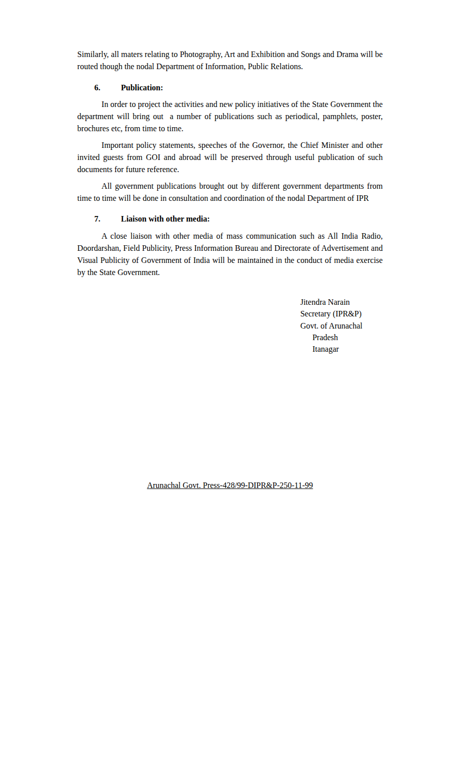Similarly, all maters relating to Photography, Art and Exhibition and Songs and Drama will be routed though the nodal Department of Information, Public Relations.
6. Publication:
In order to project the activities and new policy initiatives of the State Government the department will bring out a number of publications such as periodical, pamphlets, poster, brochures etc, from time to time.
Important policy statements, speeches of the Governor, the Chief Minister and other invited guests from GOI and abroad will be preserved through useful publication of such documents for future reference.
All government publications brought out by different government departments from time to time will be done in consultation and coordination of the nodal Department of IPR
7. Liaison with other media:
A close liaison with other media of mass communication such as All India Radio, Doordarshan, Field Publicity, Press Information Bureau and Directorate of Advertisement and Visual Publicity of Government of India will be maintained in the conduct of media exercise by the State Government.
Jitendra Narain
Secretary (IPR&P)
Govt. of Arunachal
Pradesh
Itanagar
Arunachal Govt. Press-428/99-DIPR&P-250-11-99